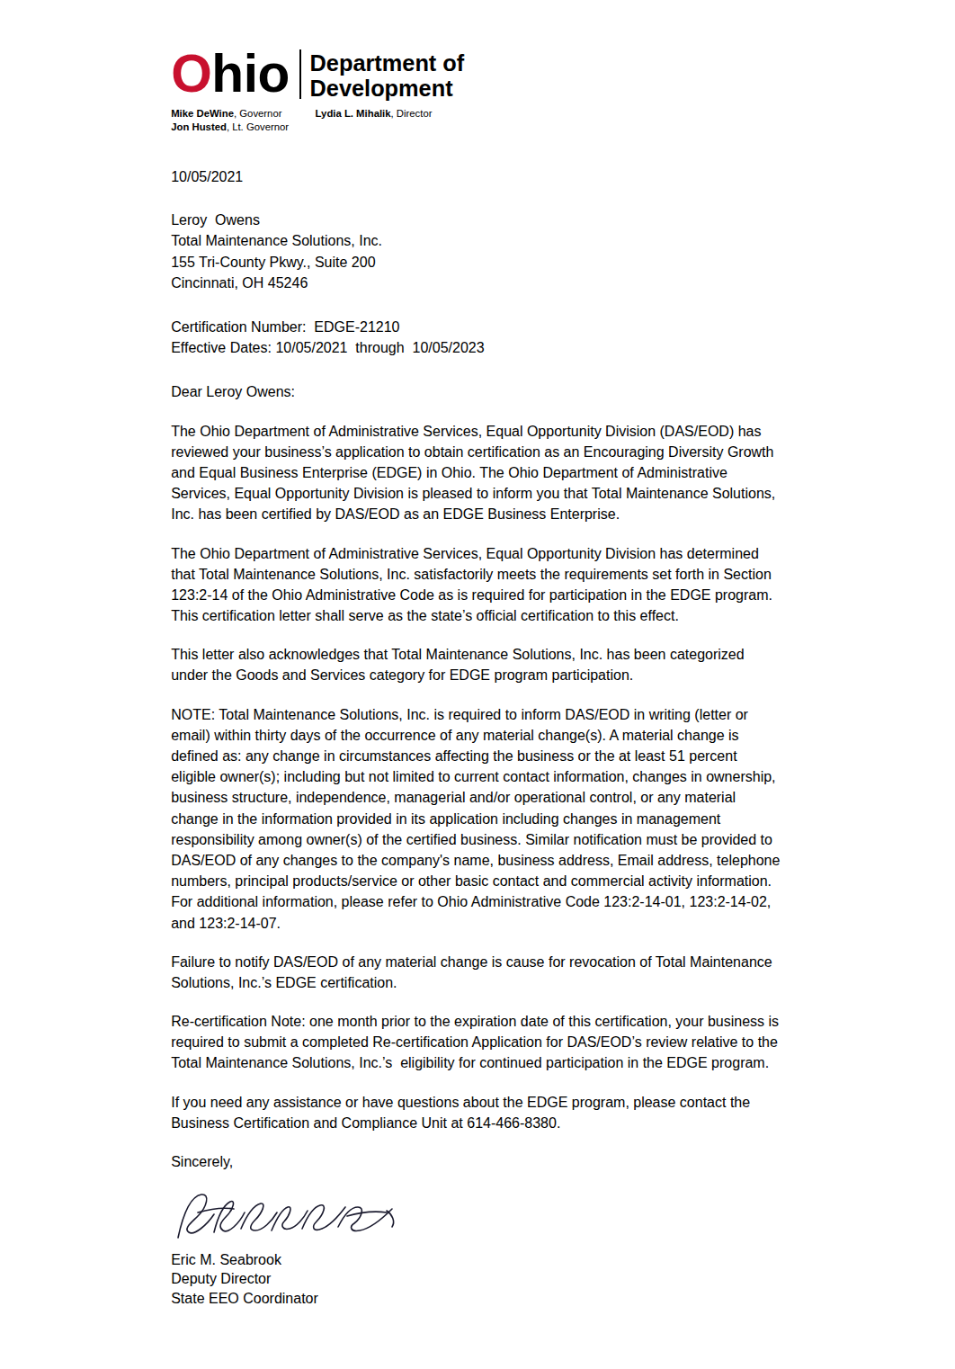Ohio
Department of
Development
Mike DeWine, Governor
Jon Husted, Lt. Governor
Lydia L. Mihalik, Director
10/05/2021
Leroy Owens
Total Maintenance Solutions, Inc.
155 Tri-County Pkwy., Suite 200
Cincinnati, OH 45246
Certification Number: EDGE-21210
Effective Dates: 10/05/2021 through 10/05/2023
Dear Leroy Owens:
The Ohio Department of Administrative Services, Equal Opportunity Division (DAS/EOD) has reviewed your business’s application to obtain certification as an Encouraging Diversity Growth and Equal Business Enterprise (EDGE) in Ohio. The Ohio Department of Administrative Services, Equal Opportunity Division is pleased to inform you that Total Maintenance Solutions, Inc. has been certified by DAS/EOD as an EDGE Business Enterprise.
The Ohio Department of Administrative Services, Equal Opportunity Division has determined that Total Maintenance Solutions, Inc. satisfactorily meets the requirements set forth in Section 123:2-14 of the Ohio Administrative Code as is required for participation in the EDGE program. This certification letter shall serve as the state’s official certification to this effect.
This letter also acknowledges that Total Maintenance Solutions, Inc. has been categorized under the Goods and Services category for EDGE program participation.
NOTE: Total Maintenance Solutions, Inc. is required to inform DAS/EOD in writing (letter or email) within thirty days of the occurrence of any material change(s). A material change is defined as: any change in circumstances affecting the business or the at least 51 percent eligible owner(s); including but not limited to current contact information, changes in ownership, business structure, independence, managerial and/or operational control, or any material change in the information provided in its application including changes in management responsibility among owner(s) of the certified business. Similar notification must be provided to DAS/EOD of any changes to the company's name, business address, Email address, telephone numbers, principal products/service or other basic contact and commercial activity information. For additional information, please refer to Ohio Administrative Code 123:2-14-01, 123:2-14-02, and 123:2-14-07.
Failure to notify DAS/EOD of any material change is cause for revocation of Total Maintenance Solutions, Inc.’s EDGE certification.
Re-certification Note: one month prior to the expiration date of this certification, your business is required to submit a completed Re-certification Application for DAS/EOD’s review relative to the Total Maintenance Solutions, Inc.’s eligibility for continued participation in the EDGE program.
If you need any assistance or have questions about the EDGE program, please contact the Business Certification and Compliance Unit at 614-466-8380.
Sincerely,
Eric M. Seabrook
Deputy Director
State EEO Coordinator